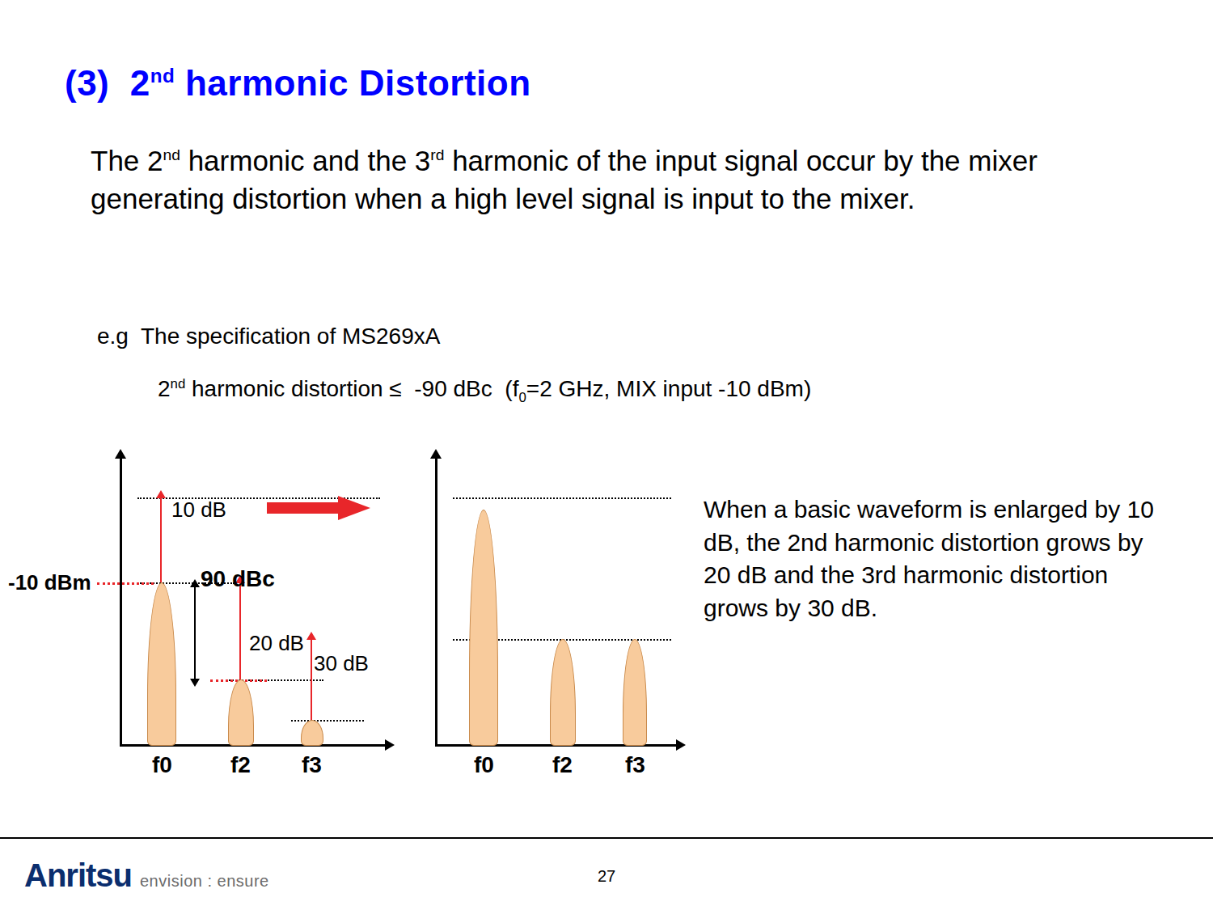(3) 2nd harmonic Distortion
The 2nd harmonic and the 3rd harmonic of the input signal occur by the mixer generating distortion when a high level signal is input to the mixer.
e.g The specification of MS269xA
2nd harmonic distortion ≤ -90 dBc (f0=2 GHz, MIX input -10 dBm)
When a basic waveform is enlarged by 10 dB, the 2nd harmonic distortion grows by 20 dB and the 3rd harmonic distortion grows by 30 dB.
10 dB
90 dBc
20 dB
30 dB
-10 dBm
f0
f2
f3
f0
f2
f3
Anritsuenvision : ensure
27